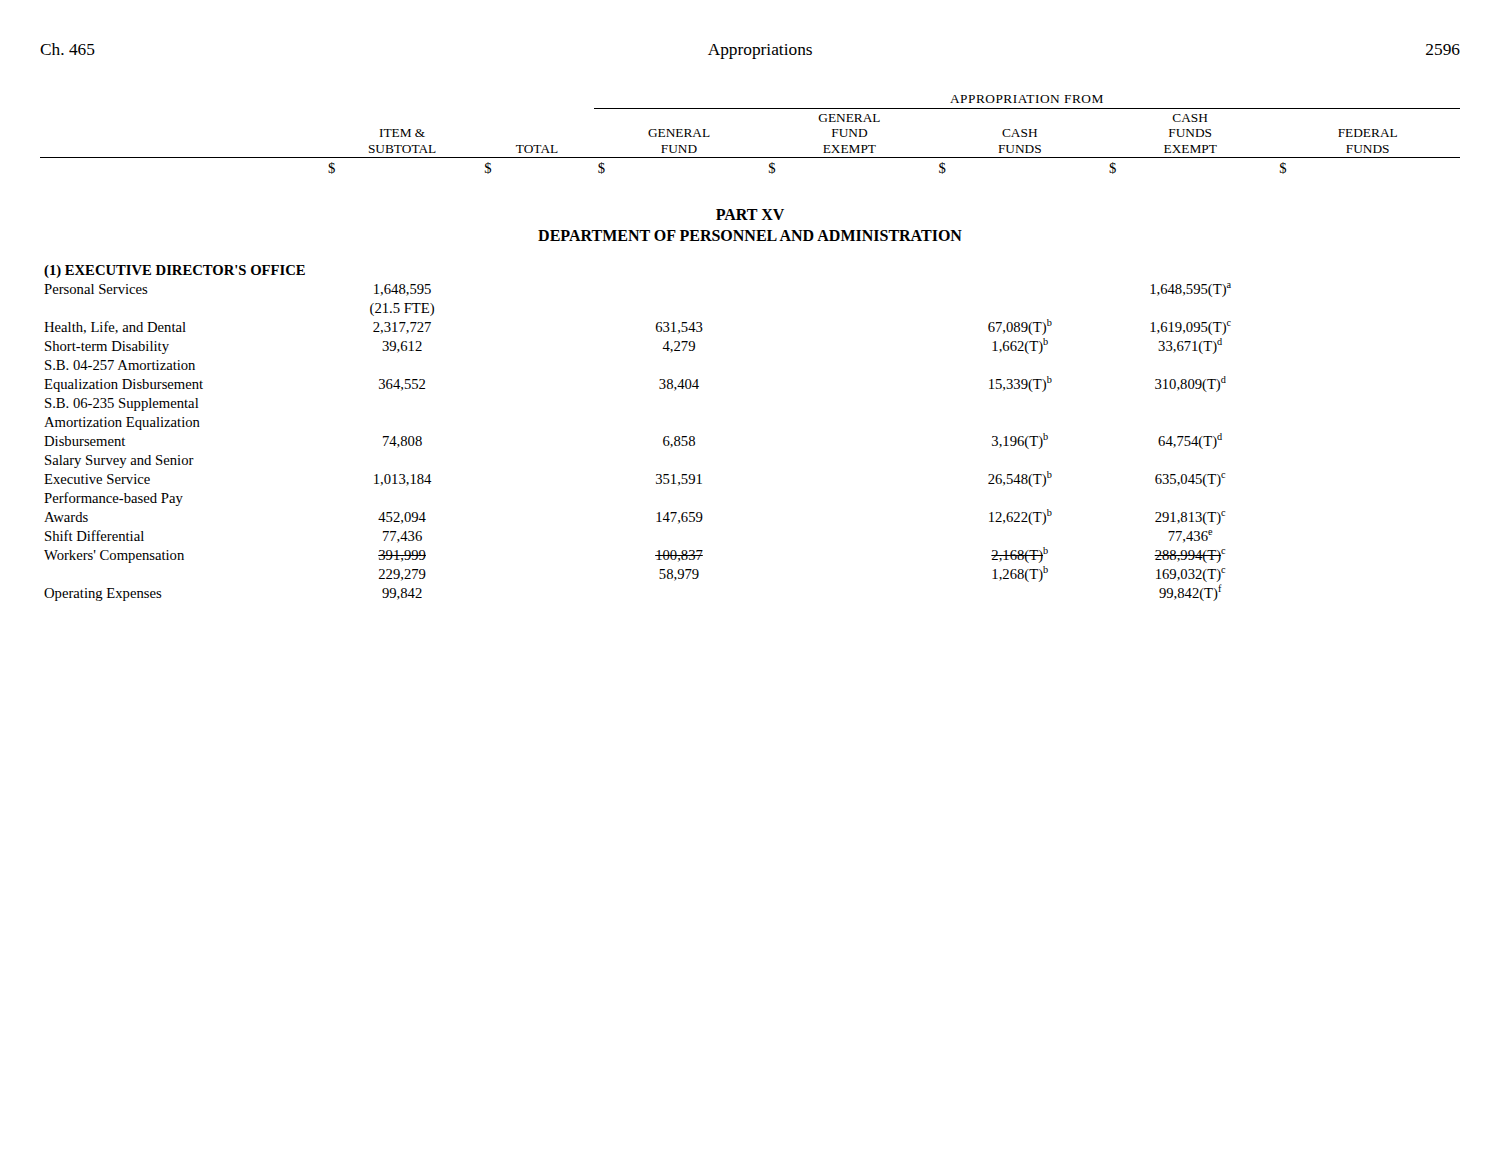Ch. 465
Appropriations
2596
| | | | APPROPRIATION FROM |
| | ITEM & SUBTOTAL | TOTAL | GENERAL FUND | GENERAL FUND EXEMPT | CASH FUNDS | CASH FUNDS EXEMPT | FEDERAL FUNDS |
| | $ | $ | $ | $ | $ | $ | $ |
| PART XV DEPARTMENT OF PERSONNEL AND ADMINISTRATION |
| (1) EXECUTIVE DIRECTOR'S OFFICE |
| Personal Services | 1,648,595 | | | | | 1,648,595(T) a | |
| | (21.5 FTE) | | | | | | |
| Health, Life, and Dental | 2,317,727 | | 631,543 | | 67,089(T) b | 1,619,095(T) c | |
| Short-term Disability | 39,612 | | 4,279 | | 1,662(T) b | 33,671(T) d | |
| S.B. 04-257 Amortization | | | | | | | |
| Equalization Disbursement | 364,552 | | 38,404 | | 15,339(T) b | 310,809(T) d | |
| S.B. 06-235 Supplemental | | | | | | | |
| Amortization Equalization | | | | | | | |
| Disbursement | 74,808 | | 6,858 | | 3,196(T) b | 64,754(T) d | |
| Salary Survey and Senior | | | | | | | |
| Executive Service | 1,013,184 | | 351,591 | | 26,548(T) b | 635,045(T) c | |
| Performance-based Pay | | | | | | | |
| Awards | 452,094 | | 147,659 | | 12,622(T) b | 291,813(T) c | |
| Shift Differential | 77,436 | | | | | 77,436 e | |
| Workers' Compensation | 391,999 | | 100,837 | | 2,168(T) b | 288,994(T) c | |
| | 229,279 | | 58,979 | | 1,268(T) b | 169,032(T) c | |
| Operating Expenses | 99,842 | | | | | 99,842(T) f | |